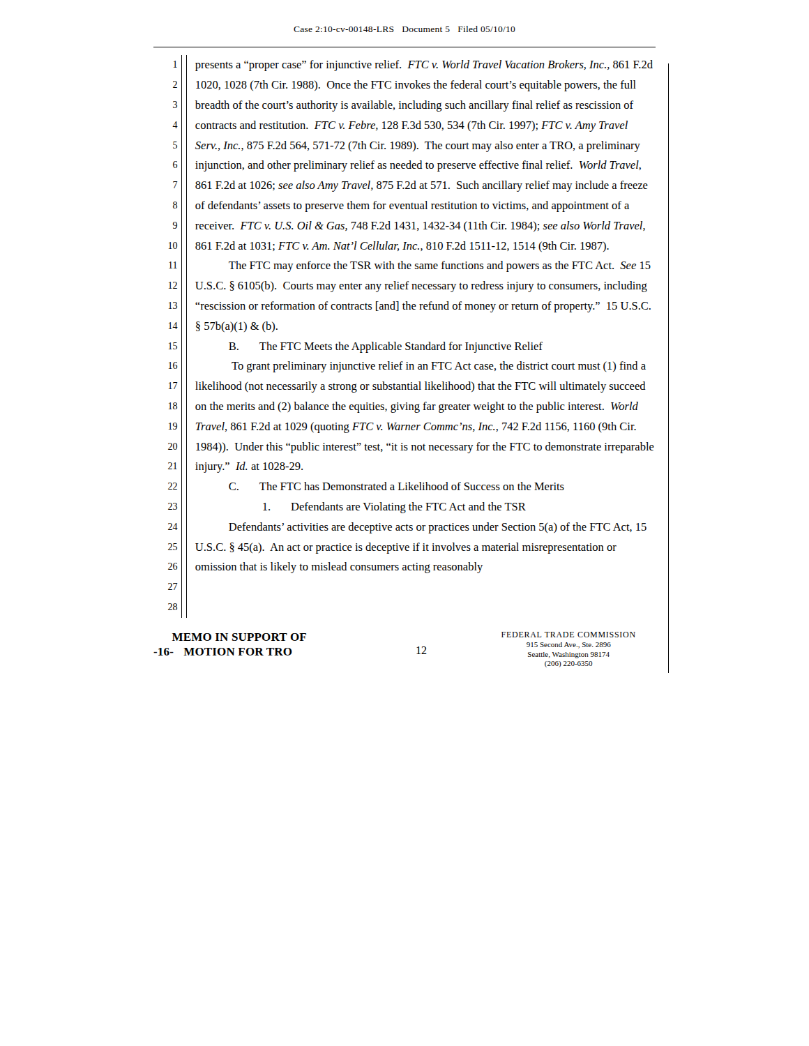Case 2:10-cv-00148-LRS Document 5 Filed 05/10/10
1
2
3
4
5
6
7
8
9
10
11
12
13
14
15
16
17
18
19
20
21
22
23
24
25
26
27
28
presents a “proper case” for injunctive relief. FTC v. World Travel Vacation Brokers, Inc., 861 F.2d 1020, 1028 (7th Cir. 1988). Once the FTC invokes the federal court’s equitable powers, the full breadth of the court’s authority is available, including such ancillary final relief as rescission of contracts and restitution. FTC v. Febre, 128 F.3d 530, 534 (7th Cir. 1997); FTC v. Amy Travel Serv., Inc., 875 F.2d 564, 571-72 (7th Cir. 1989). The court may also enter a TRO, a preliminary injunction, and other preliminary relief as needed to preserve effective final relief. World Travel, 861 F.2d at 1026; see also Amy Travel, 875 F.2d at 571. Such ancillary relief may include a freeze of defendants’ assets to preserve them for eventual restitution to victims, and appointment of a receiver. FTC v. U.S. Oil & Gas, 748 F.2d 1431, 1432-34 (11th Cir. 1984); see also World Travel, 861 F.2d at 1031; FTC v. Am. Nat’l Cellular, Inc., 810 F.2d 1511-12, 1514 (9th Cir. 1987).
The FTC may enforce the TSR with the same functions and powers as the FTC Act. See 15 U.S.C. § 6105(b). Courts may enter any relief necessary to redress injury to consumers, including “rescission or reformation of contracts [and] the refund of money or return of property.” 15 U.S.C. § 57b(a)(1) & (b).
B. The FTC Meets the Applicable Standard for Injunctive Relief
To grant preliminary injunctive relief in an FTC Act case, the district court must (1) find a likelihood (not necessarily a strong or substantial likelihood) that the FTC will ultimately succeed on the merits and (2) balance the equities, giving far greater weight to the public interest. World Travel, 861 F.2d at 1029 (quoting FTC v. Warner Commc’ns, Inc., 742 F.2d 1156, 1160 (9th Cir. 1984)). Under this “public interest” test, “it is not necessary for the FTC to demonstrate irreparable injury.” Id. at 1028-29.
C. The FTC has Demonstrated a Likelihood of Success on the Merits
1. Defendants are Violating the FTC Act and the TSR
Defendants’ activities are deceptive acts or practices under Section 5(a) of the FTC Act, 15 U.S.C. § 45(a). An act or practice is deceptive if it involves a material misrepresentation or omission that is likely to mislead consumers acting reasonably
MEMO IN SUPPORT OF
-16-MOTION FOR TRO
12
FEDERAL TRADE COMMISSION
915 Second Ave., Ste. 2896
Seattle, Washington 98174
(206) 220-6350